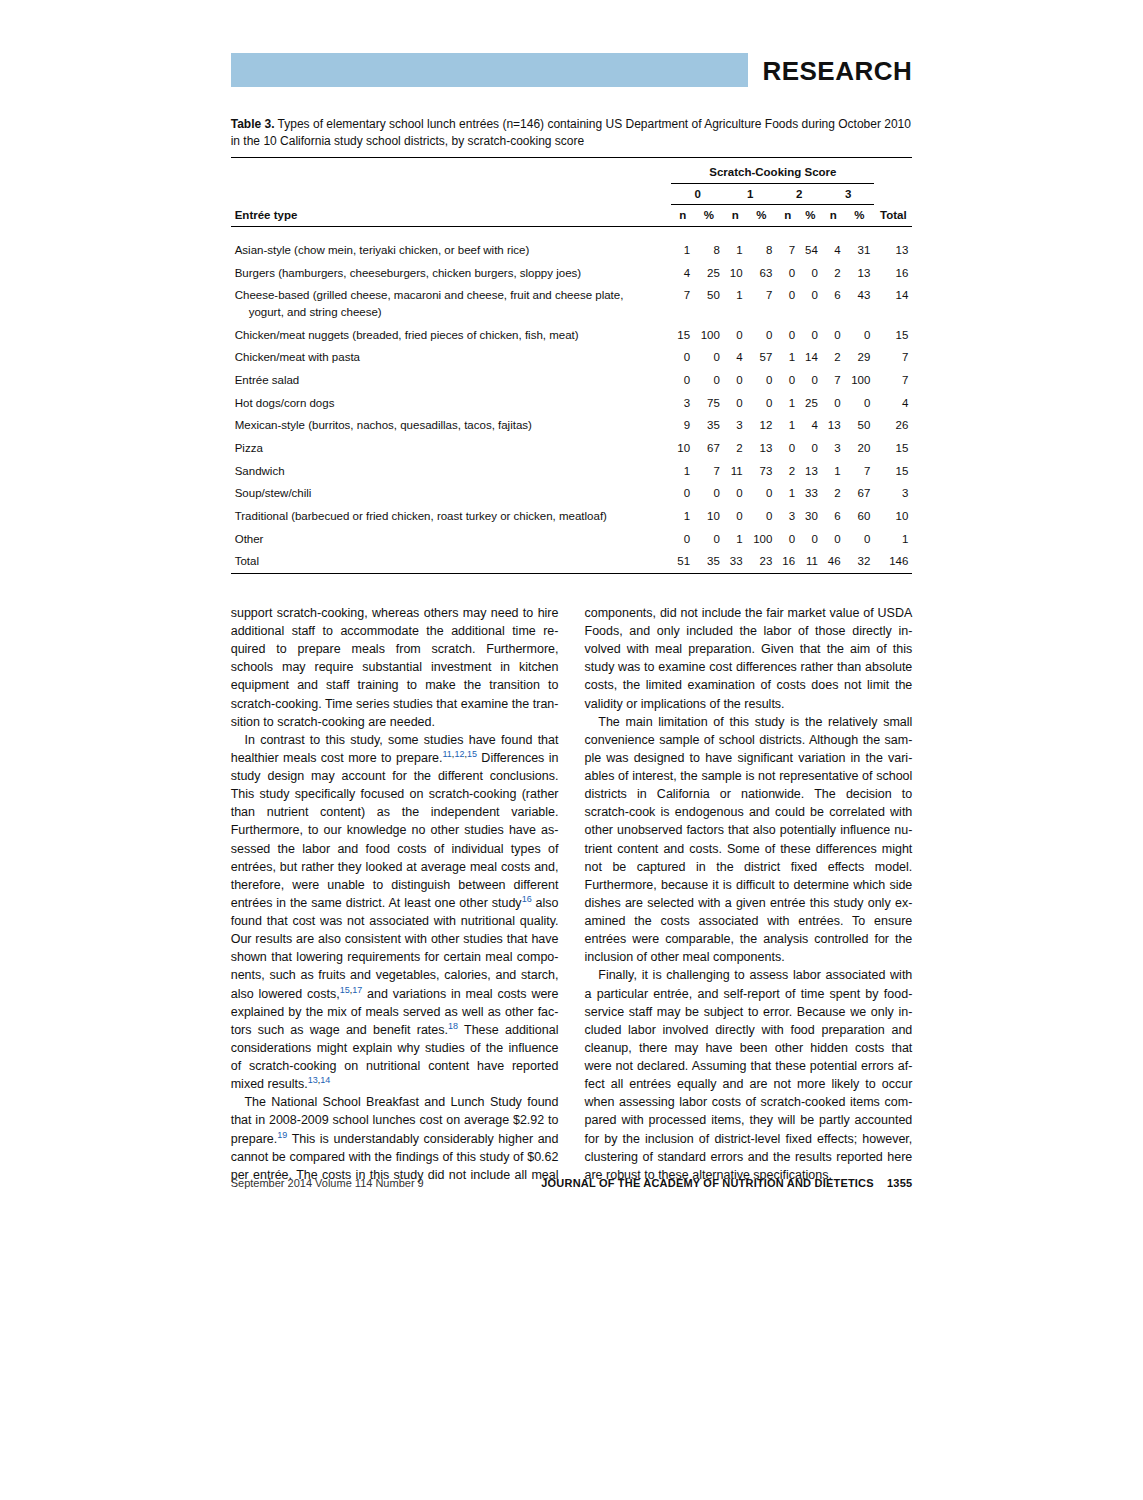RESEARCH
Table 3. Types of elementary school lunch entrées (n=146) containing US Department of Agriculture Foods during October 2010 in the 10 California study school districts, by scratch-cooking score
| Entrée type | Scratch-Cooking Score | Total |
| --- | --- | --- |
| 0 | 1 | 2 | 3 |
| n | % | n | % | n | % | n | % |
| Asian-style (chow mein, teriyaki chicken, or beef with rice) | 1 | 8 | 1 | 8 | 7 | 54 | 4 | 31 | 13 |
| Burgers (hamburgers, cheeseburgers, chicken burgers, sloppy joes) | 4 | 25 | 10 | 63 | 0 | 0 | 2 | 13 | 16 |
| Cheese-based (grilled cheese, macaroni and cheese, fruit and cheese plate, yogurt, and string cheese) | 7 | 50 | 1 | 7 | 0 | 0 | 6 | 43 | 14 |
| Chicken/meat nuggets (breaded, fried pieces of chicken, fish, meat) | 15 | 100 | 0 | 0 | 0 | 0 | 0 | 0 | 15 |
| Chicken/meat with pasta | 0 | 0 | 4 | 57 | 1 | 14 | 2 | 29 | 7 |
| Entrée salad | 0 | 0 | 0 | 0 | 0 | 0 | 7 | 100 | 7 |
| Hot dogs/corn dogs | 3 | 75 | 0 | 0 | 1 | 25 | 0 | 0 | 4 |
| Mexican-style (burritos, nachos, quesadillas, tacos, fajitas) | 9 | 35 | 3 | 12 | 1 | 4 | 13 | 50 | 26 |
| Pizza | 10 | 67 | 2 | 13 | 0 | 0 | 3 | 20 | 15 |
| Sandwich | 1 | 7 | 11 | 73 | 2 | 13 | 1 | 7 | 15 |
| Soup/stew/chili | 0 | 0 | 0 | 0 | 1 | 33 | 2 | 67 | 3 |
| Traditional (barbecued or fried chicken, roast turkey or chicken, meatloaf) | 1 | 10 | 0 | 0 | 3 | 30 | 6 | 60 | 10 |
| Other | 0 | 0 | 1 | 100 | 0 | 0 | 0 | 0 | 1 |
| Total | 51 | 35 | 33 | 23 | 16 | 11 | 46 | 32 | 146 |
support scratch-cooking, whereas others may need to hire additional staff to accommodate the additional time required to prepare meals from scratch. Furthermore, schools may require substantial investment in kitchen equipment and staff training to make the transition to scratch-cooking. Time series studies that examine the transition to scratch-cooking are needed.
In contrast to this study, some studies have found that healthier meals cost more to prepare.11,12,15 Differences in study design may account for the different conclusions. This study specifically focused on scratch-cooking (rather than nutrient content) as the independent variable. Furthermore, to our knowledge no other studies have assessed the labor and food costs of individual types of entrées, but rather they looked at average meal costs and, therefore, were unable to distinguish between different entrées in the same district. At least one other study16 also found that cost was not associated with nutritional quality. Our results are also consistent with other studies that have shown that lowering requirements for certain meal components, such as fruits and vegetables, calories, and starch, also lowered costs,15,17 and variations in meal costs were explained by the mix of meals served as well as other factors such as wage and benefit rates.18 These additional considerations might explain why studies of the influence of scratch-cooking on nutritional content have reported mixed results.13,14
The National School Breakfast and Lunch Study found that in 2008-2009 school lunches cost on average $2.92 to prepare.19 This is understandably considerably higher and cannot be compared with the findings of this study of $0.62 per entrée. The costs in this study did not include all meal components, did not include the fair market value of USDA Foods, and only included the labor of those directly involved with meal preparation. Given that the aim of this study was to examine cost differences rather than absolute costs, the limited examination of costs does not limit the validity or implications of the results.
The main limitation of this study is the relatively small convenience sample of school districts. Although the sample was designed to have significant variation in the variables of interest, the sample is not representative of school districts in California or nationwide. The decision to scratch-cook is endogenous and could be correlated with other unobserved factors that also potentially influence nutrient content and costs. Some of these differences might not be captured in the district fixed effects model. Furthermore, because it is difficult to determine which side dishes are selected with a given entrée this study only examined the costs associated with entrées. To ensure entrées were comparable, the analysis controlled for the inclusion of other meal components.
Finally, it is challenging to assess labor associated with a particular entrée, and self-report of time spent by foodservice staff may be subject to error. Because we only included labor involved directly with food preparation and cleanup, there may have been other hidden costs that were not declared. Assuming that these potential errors affect all entrées equally and are not more likely to occur when assessing labor costs of scratch-cooked items compared with processed items, they will be partly accounted for by the inclusion of district-level fixed effects; however, clustering of standard errors and the results reported here are robust to these alternative specifications.
September 2014 Volume 114 Number 9
JOURNAL OF THE ACADEMY OF NUTRITION AND DIETETICS 1355